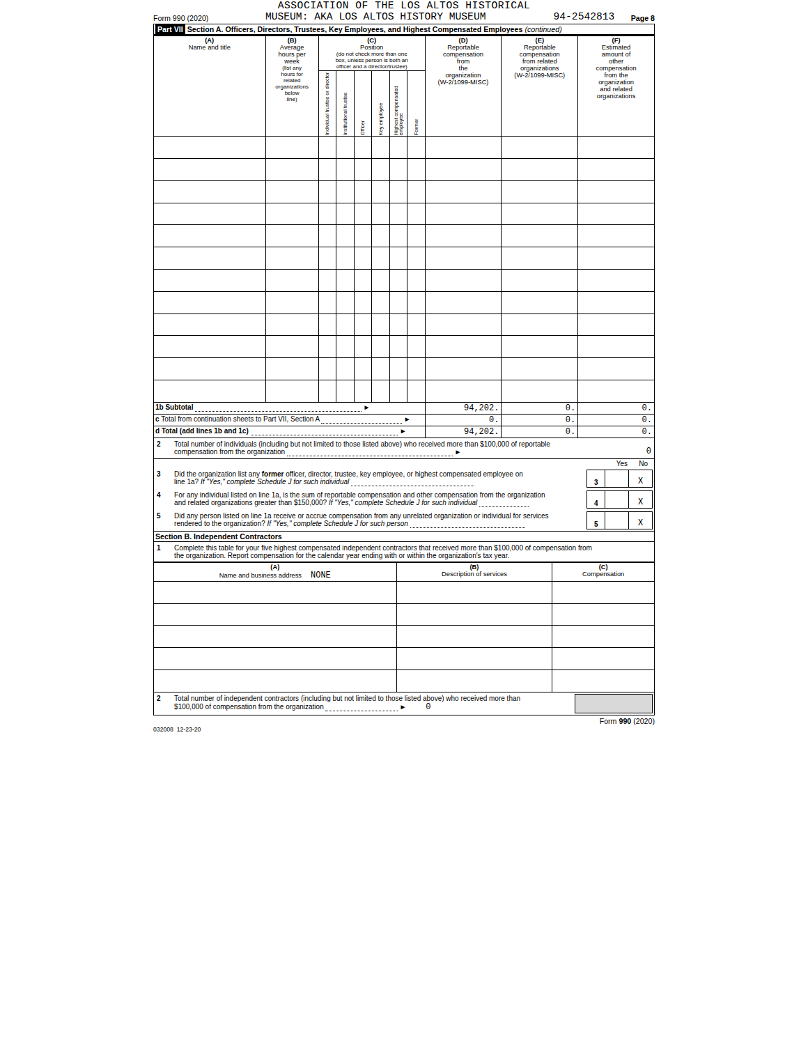ASSOCIATION OF THE LOS ALTOS HISTORICAL
Form 990 (2020)
MUSEUM: AKA LOS ALTOS HISTORY MUSEUM
94-2542813
Page 8
Part VII Section A. Officers, Directors, Trustees, Key Employees, and Highest Compensated Employees (continued)
| (A) Name and title | (B) Average hours per week (list any hours for related organizations below line) | (C) Position (do not check more than one box, unless person is both an officer and a director/trustee) | (D) Reportable compensation from the organization (W-2/1099-MISC) | (E) Reportable compensation from related organizations (W-2/1099-MISC) | (F) Estimated amount of other compensation from the organization and related organizations |
| Individual trustee or director | Institutional trustee | Officer | Key employee | Highest compensated employee | Former |
| 1b Subtotal ► | 94,202. | 0. | 0. |
| c Total from continuation sheets to Part VII, Section A ► | 0. | 0. | 0. |
| d Total (add lines 1b and 1c) ► | 94,202. | 0. | 0. |
| / 2 / Total number of individuals (including but not limited to those listed above) who received more than $100,000 of reportable compensation from the organization ► / 0 / |
| | Yes | No |
| / 3 / Did the organization list any former officer, director, trustee, key employee, or highest compensated employee on line 1a? If "Yes," complete Schedule J for such individual / 3 / / X / |
| / 4 / For any individual listed on line 1a, is the sum of reportable compensation and other compensation from the organization and related organizations greater than $150,000? If "Yes," complete Schedule J for such individual / 4 / / X / |
| / 5 / Did any person listed on line 1a receive or accrue compensation from any unrelated organization or individual for services rendered to the organization? If "Yes," complete Schedule J for such person / 5 / / X / |
Section B. Independent Contractors
| / 1 / Complete this table for your five highest compensated independent contractors that received more than $100,000 of compensation from the organization. Report compensation for the calendar year ending with or within the organization's tax year. / |
| (A) Name and business address NONE | (B) Description of services | (C) Compensation |
| / 2 / Total number of independent contractors (including but not limited to those listed above) who received more than $100,000 of compensation from the organization ► 0 / / |
Form 990 (2020)
032008 12-23-20